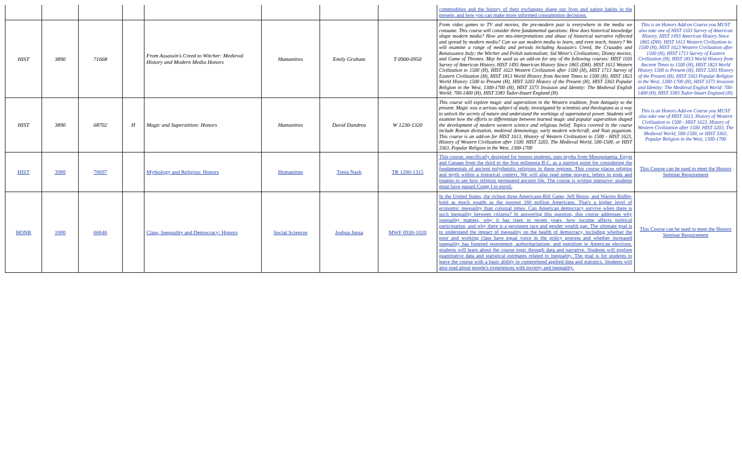| | | | | | | | | commodities and the history of their exchanges shape our lives and eating habits in the present, and how you can make more informed consumption decisions. | |
| HIST | 3890 | 71668 | | From Assassin's Creed to Witcher: Medieval History and Modern Media Honors | Humanities | Emily Graham | T 0900-0950 | From video games to TV and movies, the pre-modern past is everywhere in the media we consume. This course will consider three fundamental questions: How does historical knowledge shape modern media? How are mis-interpretations and abuse of historical narrative reflected and spread by modern media? Can we use modern media to learn, and even teach, history? We will examine a range of media and periods including Assassin's Creed, the Crusades and Renaissance Italy; the Witcher and Polish nationalism; Sid Meier's Civilizations; Disney movies; and Game of Thrones. May be used as an add-on for any of the following courses: HIST 1103 Survey of American History, HIST 1493 American History Since 1865 (DH). HIST 1613 Western Civilization to 1500 (H), HIST 1623 Western Civilization after 1500 (H), HIST 1713 Survey of Eastern Civilization (H), HIST 1813 World History from Ancient Times to 1500 (H), HIST 1823 World History 1500 to Present (H), HIST 3203 History of the Present (H), HIST 3363 Popular Religion in the West, 1300-1700 (H), HIST 3373 Invasion and Identity: The Medieval English World: 700-1400 (H), HIST 3383 Tudor-Stuart England (H). | This is an Honors Add-on Course you MUST also take one of HIST 1103 Survey of American History, HIST 1493 American History Since 1865 (DH). HIST 1613 Western Civilization to 1500 (H), HIST 1623 Western Civilization after 1500 (H), HIST 1713 Survey of Eastern Civilization (H), HIST 1813 World History from Ancient Times to 1500 (H), HIST 1823 World History 1500 to Present (H), HIST 3203 History of the Present (H), HIST 3363 Popular Religion in the West, 1300-1700 (H), HIST 3373 Invasion and Identity: The Medieval English World: 700-1400 (H), HIST 3383 Tudor-Stuart England (H). |
| HIST | 3890 | 68702 | H | Magic and Superstition: Honors | Humanities | David Dandrea | W 1230-1320 | This course will explore magic and superstition in the Western tradition, from Antiquity to the present. Magic was a serious subject of study, investigated by scientists and theologians as a way to unlock the secrets of nature and understand the workings of supernatural power. Students will examine how the efforts to differentiate between learned magic and popular superstition shaped the development of modern western science and religious belief. Topics covered in the course include Roman divination, medieval demonology, early modern witchcraft, and Nazi paganism. This course is an add-on for HIST 1613, History of Western Civilization to 1500 - HIST 1623, History of Western Civilization after 1500. HIST 3203, The Medieval World, 500-1500, or HIST 3363, Popular Religion in the West, 1300-1700 | This is an Honors Add-on Course you MUST also take one of HIST 1613, History of Western Civilization to 1500 - HIST 1623, History of Western Civilization after 1500. HIST 3203, The Medieval World, 500-1500, or HIST 3363, Popular Religion in the West, 1300-1700 |
| HIST | 3980 | 70697 | | Mythology and Religion: Honors | Humanities | Tonia Nash | TR 1200-1315 | This course, specifically designed for honors students, uses myths from Mesopotamia, Egypt and Canaan from the third to the first millennia B.C. as a starting point for considering the fundamentals of ancient polytheistic religions in these regions. This course places religion and myth within a historical context. We will also read some prayers, letters to gods and treaties to see how religion permeated ancient life. The course is writing intensive: students must have passed Comp I to enroll. | This Course can be used to meet the Honors Seminar Requirement |
| HONR | 1000 | 66646 | | Class, Inequality and Democracy: Honors | Social Sciences | Joshua Jansa | MWF 0930-1020 | In the United States, the richest three Americans-Bill Gates, Jeff Bezos, and Warren Buffet-hold as much wealth as the poorest 160 million Americans. That's a higher level of economic inequality than colonial times. Can American democracy survive when there is such inequality between citizens? In answering this question, this course addresses why inequality matters, why it has risen in recent years, how income affects political participation, and why there is a persistent race and gender wealth gap. The ultimate goal is to understand the impact of inequality on the health of democracy, including whether the poor and working class have equal voice in the policy process and whether increased inequality has fostered resentment, authoritarianism, and populism in American elections. students will learn about the course topic through data and narrative. Students will explore quantitative data and statistical estimates related to inequality. The goal is for students to leave the course with a basic ability to comprehend applied data and statistics. Students will also read about people's experiences with poverty and inequality. | This Course can be used to meet the Honors Seminar Requirement |